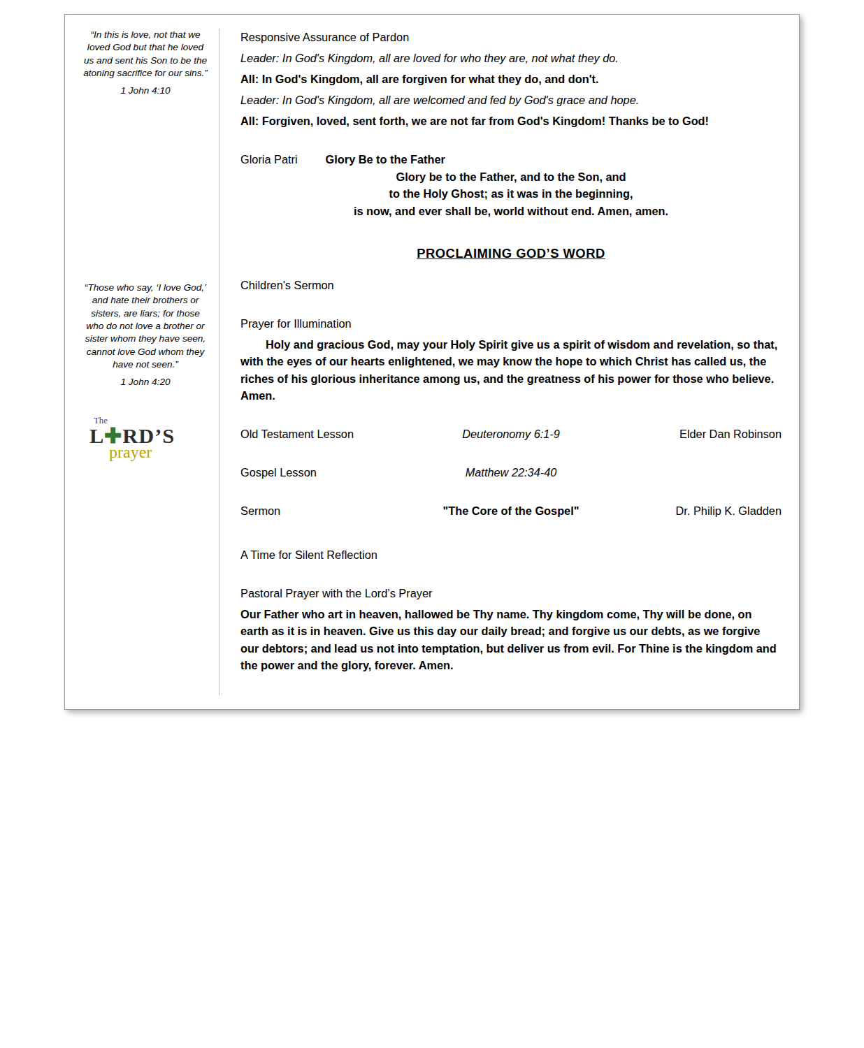“In this is love, not that we loved God but that he loved us and sent his Son to be the atoning sacrifice for our sins.” 1 John 4:10
“Those who say, ‘I love God,’ and hate their brothers or sisters, are liars; for those who do not love a brother or sister whom they have seen, cannot love God whom they have not seen.” 1 John 4:20
The L✚RD’S prayer
Responsive Assurance of Pardon
Leader: In God's Kingdom, all are loved for who they are, not what they do.
All: In God's Kingdom, all are forgiven for what they do, and don't.
Leader: In God's Kingdom, all are welcomed and fed by God's grace and hope.
All: Forgiven, loved, sent forth, we are not far from God's Kingdom! Thanks be to God!
Gloria Patri Glory Be to the Father
Glory be to the Father, and to the Son, and
to the Holy Ghost; as it was in the beginning,
is now, and ever shall be, world without end. Amen, amen.
PROCLAIMING GOD’S WORD
Children's Sermon
Prayer for Illumination
Holy and gracious God, may your Holy Spirit give us a spirit of wisdom and revelation, so that, with the eyes of our hearts enlightened, we may know the hope to which Christ has called us, the riches of his glorious inheritance among us, and the greatness of his power for those who believe. Amen.
Old Testament Lesson Deuteronomy 6:1-9 Elder Dan Robinson
Gospel Lesson Matthew 22:34-40
Sermon "The Core of the Gospel" Dr. Philip K. Gladden
A Time for Silent Reflection
Pastoral Prayer with the Lord’s Prayer
Our Father who art in heaven, hallowed be Thy name. Thy kingdom come, Thy will be done, on earth as it is in heaven. Give us this day our daily bread; and forgive us our debts, as we forgive our debtors; and lead us not into temptation, but deliver us from evil. For Thine is the kingdom and the power and the glory, forever. Amen.